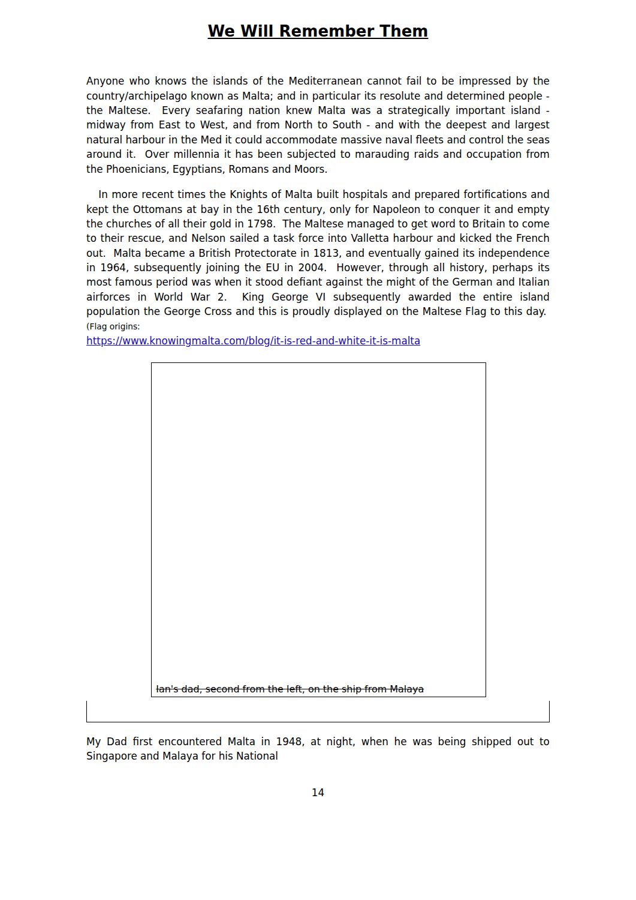We Will Remember Them
Anyone who knows the islands of the Mediterranean cannot fail to be impressed by the country/archipelago known as Malta; and in particular its resolute and determined people - the Maltese. Every seafaring nation knew Malta was a strategically important island - midway from East to West, and from North to South - and with the deepest and largest natural harbour in the Med it could accommodate massive naval fleets and control the seas around it. Over millennia it has been subjected to marauding raids and occupation from the Phoenicians, Egyptians, Romans and Moors.
In more recent times the Knights of Malta built hospitals and prepared fortifications and kept the Ottomans at bay in the 16th century, only for Napoleon to conquer it and empty the churches of all their gold in 1798. The Maltese managed to get word to Britain to come to their rescue, and Nelson sailed a task force into Valletta harbour and kicked the French out. Malta became a British Protectorate in 1813, and eventually gained its independence in 1964, subsequently joining the EU in 2004. However, through all history, perhaps its most famous period was when it stood defiant against the might of the German and Italian airforces in World War 2. King George VI subsequently awarded the entire island population the George Cross and this is proudly displayed on the Maltese Flag to this day. (Flag origins:
https://www.knowingmalta.com/blog/it-is-red-and-white-it-is-malta
Ian's dad, second from the left, on the ship from Malaya
My Dad first encountered Malta in 1948, at night, when he was being shipped out to Singapore and Malaya for his National
14